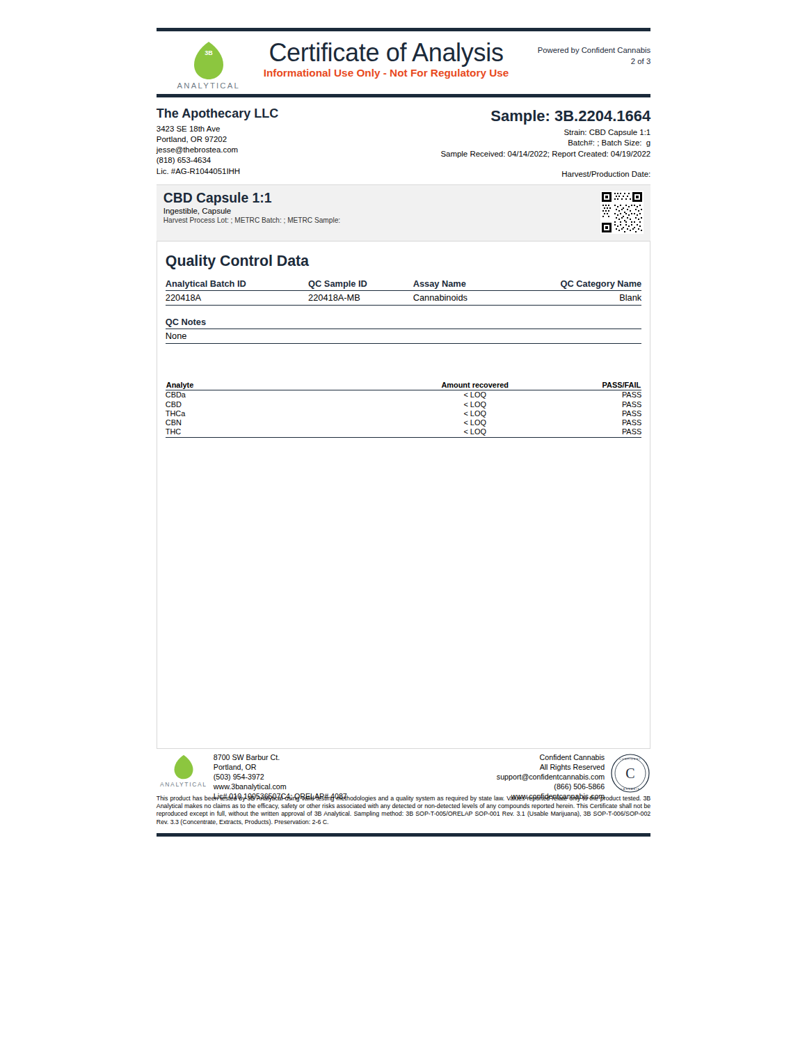3B
ANALYTICAL
Certificate of Analysis
Informational Use Only - Not For Regulatory Use
Powered by Confident Cannabis
2 of 3
The Apothecary LLC
3423 SE 18th Ave
Portland, OR 97202
jesse@thebrostea.com
(818) 653-4634
Lic. #AG-R1044051IHH
Sample: 3B.2204.1664
Strain: CBD Capsule 1:1
Batch#: ; Batch Size: g
Sample Received: 04/14/2022; Report Created: 04/19/2022
Harvest/Production Date:
CBD Capsule 1:1
Ingestible, Capsule
Harvest Process Lot: ; METRC Batch: ; METRC Sample:
Quality Control Data
| Analytical Batch ID | QC Sample ID | Assay Name | QC Category Name |
| --- | --- | --- | --- |
| 220418A | 220418A-MB | Cannabinoids | Blank |
QC Notes
None
| Analyte | Amount recovered | PASS/FAIL |
| --- | --- | --- |
| CBDa | < LOQ | PASS |
| CBD | < LOQ | PASS |
| THCa | < LOQ | PASS |
| CBN | < LOQ | PASS |
| THC | < LOQ | PASS |
ANALYTICAL
8700 SW Barbur Ct.
Portland, OR
(503) 954-3972
www.3banalytical.com
Lic# 010 100536507C4; ORELAP# 4087
Confident Cannabis
All Rights Reserved
support@confidentcannabis.com
(866) 506-5866
www.confidentcannabis.com
C CONFIDENT CANNABIS
This product has been tested by 3B Analytical using valid testing methodologies and a quality system as required by state law. Values reported relate only to the product tested. 3B Analytical makes no claims as to the efficacy, safety or other risks associated with any detected or non-detected levels of any compounds reported herein. This Certificate shall not be reproduced except in full, without the written approval of 3B Analytical. Sampling method: 3B SOP-T-005/ORELAP SOP-001 Rev. 3.1 (Usable Marijuana), 3B SOP-T-006/SOP-002 Rev. 3.3 (Concentrate, Extracts, Products). Preservation: 2-6 C.